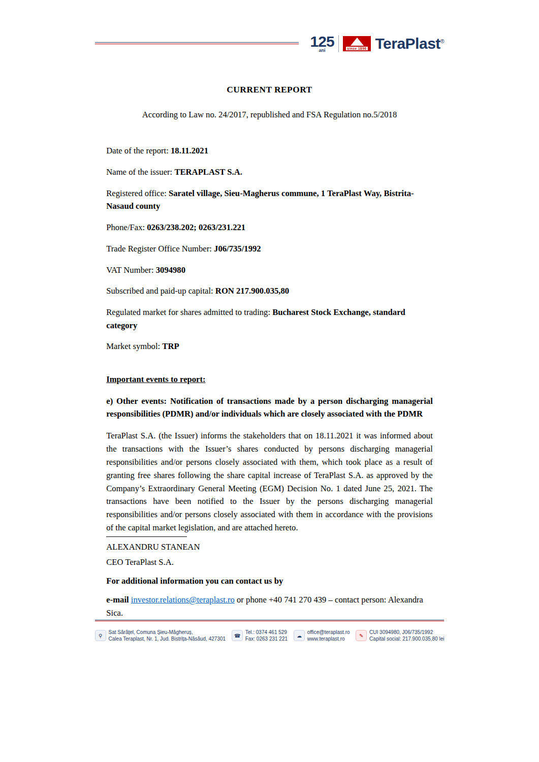125 ani
since 1896
TeraPlast®
CURRENT REPORT
According to Law no. 24/2017, republished and FSA Regulation no.5/2018
Date of the report: 18.11.2021
Name of the issuer: TERAPLAST S.A.
Registered office: Saratel village, Sieu-Magherus commune, 1 TeraPlast Way, Bistrita-Nasaud county
Phone/Fax: 0263/238.202; 0263/231.221
Trade Register Office Number: J06/735/1992
VAT Number: 3094980
Subscribed and paid-up capital: RON 217.900.035,80
Regulated market for shares admitted to trading: Bucharest Stock Exchange, standard category
Market symbol: TRP
Important events to report:
e) Other events: Notification of transactions made by a person discharging managerial responsibilities (PDMR) and/or individuals which are closely associated with the PDMR
TeraPlast S.A. (the Issuer) informs the stakeholders that on 18.11.2021 it was informed about the transactions with the Issuer’s shares conducted by persons discharging managerial responsibilities and/or persons closely associated with them, which took place as a result of granting free shares following the share capital increase of TeraPlast S.A. as approved by the Company’s Extraordinary General Meeting (EGM) Decision No. 1 dated June 25, 2021. The transactions have been notified to the Issuer by the persons discharging managerial responsibilities and/or persons closely associated with them in accordance with the provisions of the capital market legislation, and are attached hereto.
ALEXANDRU STANEAN
CEO TeraPlast S.A.
For additional information you can contact us by
e-mail investor.relations@teraplast.ro or phone +40 741 270 439 – contact person: Alexandra Sica.
⚲ Sat Sărățel, Comuna Șieu-Măgheruș,
Calea Teraplast, Nr. 1, Jud. Bistrița-Năsăud, 427301
☎ Tel.: 0374 461 529
Fax: 0263 231 221
☁ office@teraplast.ro
www.teraplast.ro
✎ CUI 3094980, J06/735/1992
Capital social: 217.900.035,80 lei